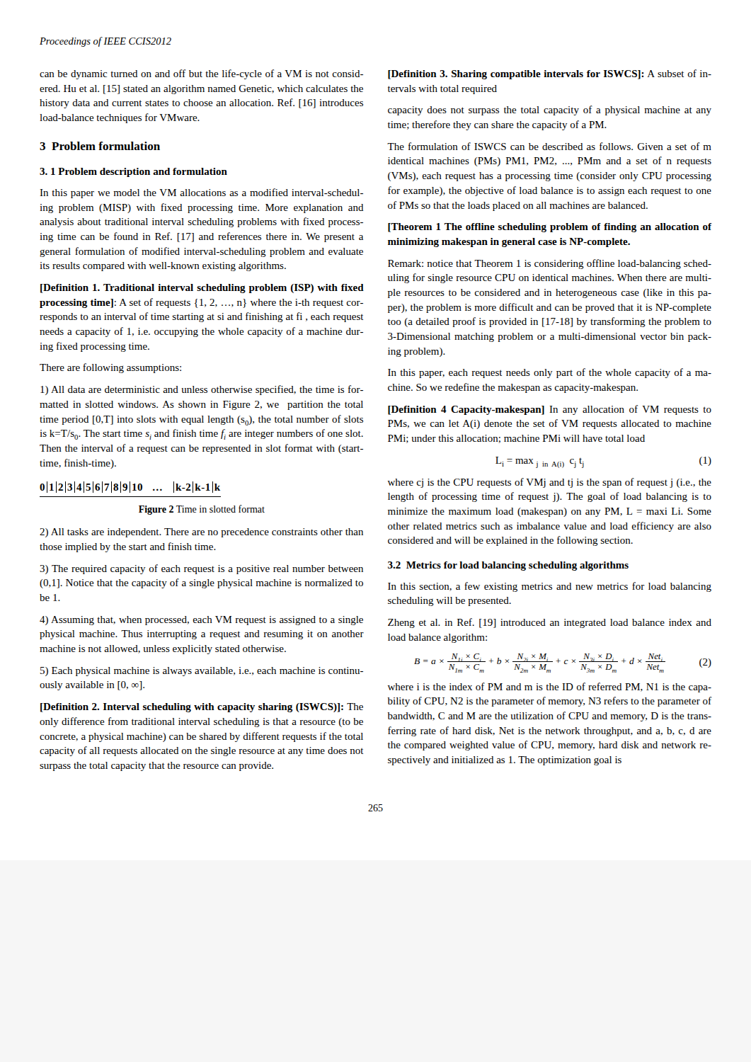Proceedings of IEEE CCIS2012
can be dynamic turned on and off but the life-cycle of a VM is not considered. Hu et al. [15] stated an algorithm named Genetic, which calculates the history data and current states to choose an allocation. Ref. [16] introduces load-balance techniques for VMware.
3 Problem formulation
3. 1 Problem description and formulation
In this paper we model the VM allocations as a modified interval-scheduling problem (MISP) with fixed processing time. More explanation and analysis about traditional interval scheduling problems with fixed processing time can be found in Ref. [17] and references there in. We present a general formulation of modified interval-scheduling problem and evaluate its results compared with well-known existing algorithms.
[Definition 1. Traditional interval scheduling problem (ISP) with fixed processing time]: A set of requests {1, 2, …, n} where the i-th request corresponds to an interval of time starting at si and finishing at fi , each request needs a capacity of 1, i.e. occupying the whole capacity of a machine during fixed processing time.
There are following assumptions:
1) All data are deterministic and unless otherwise specified, the time is formatted in slotted windows. As shown in Figure 2, we partition the total time period [0,T] into slots with equal length (s0), the total number of slots is k=T/s0. The start time si and finish time fi are integer numbers of one slot. Then the interval of a request can be represented in slot format with (start-time, finish-time).
0 1 2 3 4 5 6 7 8 9 10 … k-2 k-1 k
Figure 2 Time in slotted format
2) All tasks are independent. There are no precedence constraints other than those implied by the start and finish time.
3) The required capacity of each request is a positive real number between (0,1]. Notice that the capacity of a single physical machine is normalized to be 1.
4) Assuming that, when processed, each VM request is assigned to a single physical machine. Thus interrupting a request and resuming it on another machine is not allowed, unless explicitly stated otherwise.
5) Each physical machine is always available, i.e., each machine is continuously available in [0, ∞].
[Definition 2. Interval scheduling with capacity sharing (ISWCS)]: The only difference from traditional interval scheduling is that a resource (to be concrete, a physical machine) can be shared by different requests if the total capacity of all requests allocated on the single resource at any time does not surpass the total capacity that the resource can provide.
[Definition 3. Sharing compatible intervals for ISWCS]: A subset of intervals with total required
capacity does not surpass the total capacity of a physical machine at any time; therefore they can share the capacity of a PM.
The formulation of ISWCS can be described as follows. Given a set of m identical machines (PMs) PM1, PM2, ..., PMm and a set of n requests (VMs), each request has a processing time (consider only CPU processing for example), the objective of load balance is to assign each request to one of PMs so that the loads placed on all machines are balanced.
[Theorem 1 The offline scheduling problem of finding an allocation of minimizing makespan in general case is NP-complete.
Remark: notice that Theorem 1 is considering offline load-balancing scheduling for single resource CPU on identical machines. When there are multiple resources to be considered and in heterogeneous case (like in this paper), the problem is more difficult and can be proved that it is NP-complete too (a detailed proof is provided in [17-18] by transforming the problem to 3-Dimensional matching problem or a multi-dimensional vector bin packing problem).
In this paper, each request needs only part of the whole capacity of a machine. So we redefine the makespan as capacity-makespan.
[Definition 4 Capacity-makespan] In any allocation of VM requests to PMs, we can let A(i) denote the set of VM requests allocated to machine PMi; under this allocation; machine PMi will have total load
Li = max j in A(i) cj tj (1)
where cj is the CPU requests of VMj and tj is the span of request j (i.e., the length of processing time of request j). The goal of load balancing is to minimize the maximum load (makespan) on any PM, L = maxi Li. Some other related metrics such as imbalance value and load efficiency are also considered and will be explained in the following section.
3.2 Metrics for load balancing scheduling algorithms
In this section, a few existing metrics and new metrics for load balancing scheduling will be presented.
Zheng et al. in Ref. [19] introduced an integrated load balance index and load balance algorithm:
B = a × N1i × Ci N1m × Cm + b × N2i × Mi N2m × Mm + c × N3i × Di N3m × Dm + d × Neti Netm (2)
where i is the index of PM and m is the ID of referred PM, N1 is the capability of CPU, N2 is the parameter of memory, N3 refers to the parameter of bandwidth, C and M are the utilization of CPU and memory, D is the transferring rate of hard disk, Net is the network throughput, and a, b, c, d are the compared weighted value of CPU, memory, hard disk and network respectively and initialized as 1. The optimization goal is
265